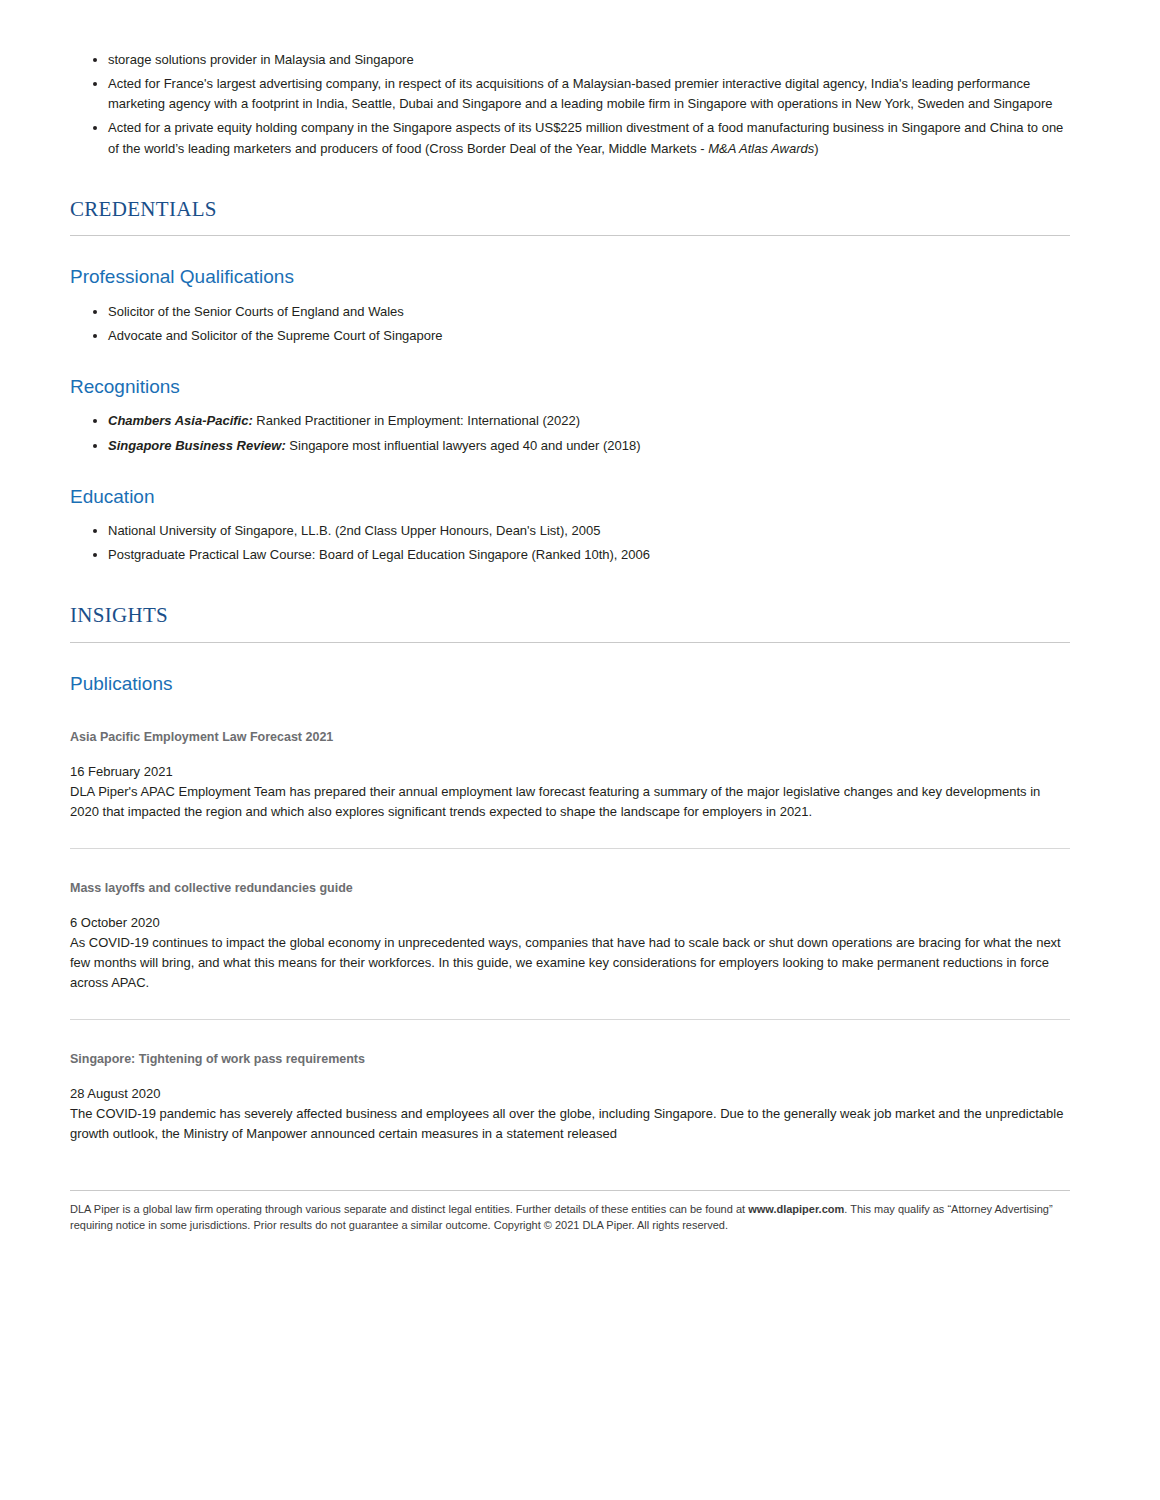storage solutions provider in Malaysia and Singapore
Acted for France's largest advertising company, in respect of its acquisitions of a Malaysian-based premier interactive digital agency, India's leading performance marketing agency with a footprint in India, Seattle, Dubai and Singapore and a leading mobile firm in Singapore with operations in New York, Sweden and Singapore
Acted for a private equity holding company in the Singapore aspects of its US$225 million divestment of a food manufacturing business in Singapore and China to one of the world’s leading marketers and producers of food (Cross Border Deal of the Year, Middle Markets - M&A Atlas Awards)
CREDENTIALS
Professional Qualifications
Solicitor of the Senior Courts of England and Wales
Advocate and Solicitor of the Supreme Court of Singapore
Recognitions
Chambers Asia-Pacific: Ranked Practitioner in Employment: International (2022)
Singapore Business Review: Singapore most influential lawyers aged 40 and under (2018)
Education
National University of Singapore, LL.B. (2nd Class Upper Honours, Dean's List), 2005
Postgraduate Practical Law Course: Board of Legal Education Singapore (Ranked 10th), 2006
INSIGHTS
Publications
Asia Pacific Employment Law Forecast 2021
16 February 2021
DLA Piper's APAC Employment Team has prepared their annual employment law forecast featuring a summary of the major legislative changes and key developments in 2020 that impacted the region and which also explores significant trends expected to shape the landscape for employers in 2021.
Mass layoffs and collective redundancies guide
6 October 2020
As COVID-19 continues to impact the global economy in unprecedented ways, companies that have had to scale back or shut down operations are bracing for what the next few months will bring, and what this means for their workforces. In this guide, we examine key considerations for employers looking to make permanent reductions in force across APAC.
Singapore: Tightening of work pass requirements
28 August 2020
The COVID-19 pandemic has severely affected business and employees all over the globe, including Singapore. Due to the generally weak job market and the unpredictable growth outlook, the Ministry of Manpower announced certain measures in a statement released
DLA Piper is a global law firm operating through various separate and distinct legal entities. Further details of these entities can be found at www.dlapiper.com. This may qualify as “Attorney Advertising” requiring notice in some jurisdictions. Prior results do not guarantee a similar outcome. Copyright © 2021 DLA Piper. All rights reserved.